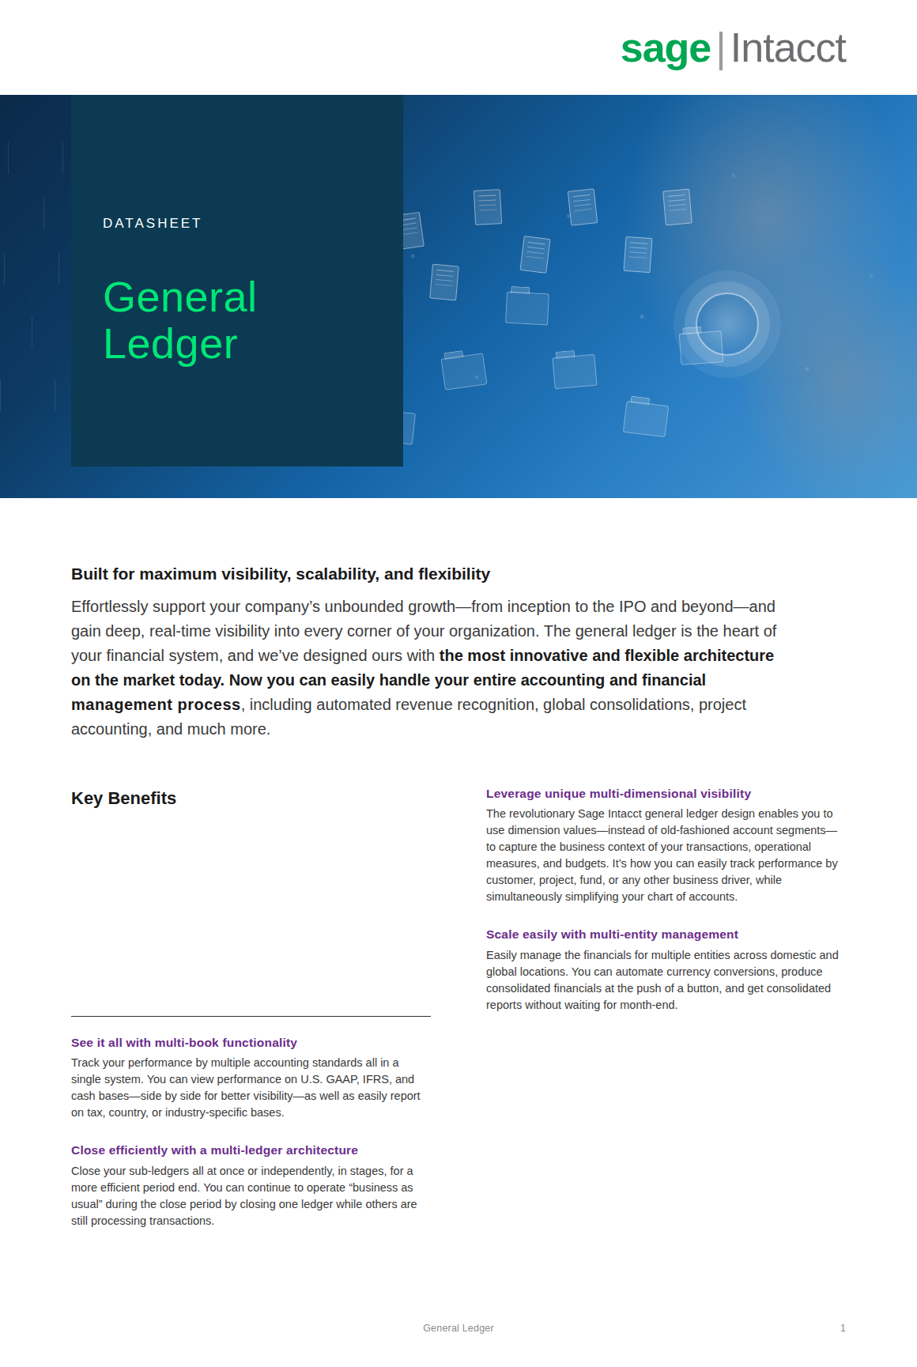sage|Intacct
Datasheet
General
Ledger
Built for maximum visibility, scalability, and flexibility
Effortlessly support your company’s unbounded growth—from inception to the IPO and beyond—and gain deep, real-time visibility into every corner of your organization. The general ledger is the heart of your financial system, and we’ve designed ours with the most innovative and flexible architecture on the market today. Now you can easily handle your entire accounting and financial management process, including automated revenue recognition, global consolidations, project accounting, and much more.
Key Benefits
Leverage unique multi-dimensional visibility
The revolutionary Sage Intacct general ledger design enables you to use dimension values—instead of old-fashioned account segments—to capture the business context of your transactions, operational measures, and budgets. It’s how you can easily track performance by customer, project, fund, or any other business driver, while simultaneously simplifying your chart of accounts.
Scale easily with multi-entity management
Easily manage the financials for multiple entities across domestic and global locations. You can automate currency conversions, produce consolidated financials at the push of a button, and get consolidated reports without waiting for month-end.
See it all with multi-book functionality
Track your performance by multiple accounting standards all in a single system. You can view performance on U.S. GAAP, IFRS, and cash bases—side by side for better visibility—as well as easily report on tax, country, or industry-specific bases.
Close efficiently with a multi-ledger architecture
Close your sub-ledgers all at once or independently, in stages, for a more efficient period end. You can continue to operate “business as usual” during the close period by closing one ledger while others are still processing transactions.
General Ledger 1